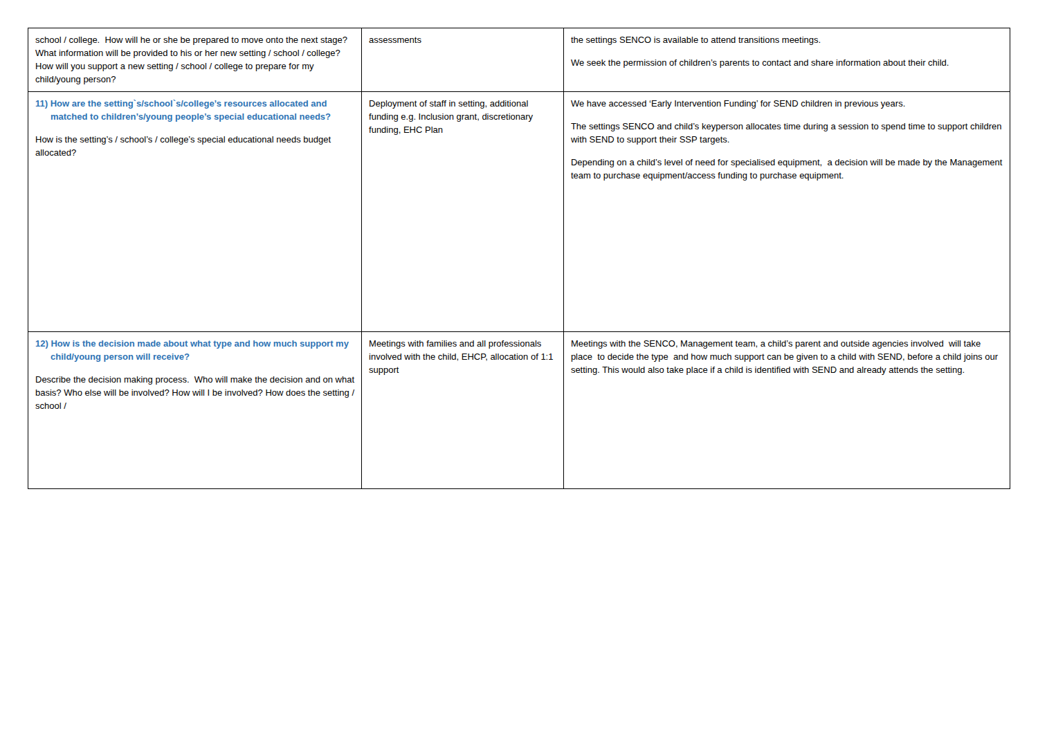| school / college. How will he or she be prepared to move onto the next stage? What information will be provided to his or her new setting / school / college? How will you support a new setting / school / college to prepare for my child/young person? | assessments | the settings SENCO is available to attend transitions meetings. We seek the permission of children’s parents to contact and share information about their child. |
| 11) How are the setting`s/school`s/college’s resources allocated and matched to children’s/young people’s special educational needs? How is the setting’s / school’s / college’s special educational needs budget allocated? | Deployment of staff in setting, additional funding e.g. Inclusion grant, discretionary funding, EHC Plan | We have accessed ‘Early Intervention Funding’ for SEND children in previous years. The settings SENCO and child’s keyperson allocates time during a session to spend time to support children with SEND to support their SSP targets. Depending on a child’s level of need for specialised equipment, a decision will be made by the Management team to purchase equipment/access funding to purchase equipment. |
| 12) How is the decision made about what type and how much support my child/young person will receive? Describe the decision making process. Who will make the decision and on what basis? Who else will be involved? How will I be involved? How does the setting / school / | Meetings with families and all professionals involved with the child, EHCP, allocation of 1:1 support | Meetings with the SENCO, Management team, a child’s parent and outside agencies involved will take place to decide the type and how much support can be given to a child with SEND, before a child joins our setting. This would also take place if a child is identified with SEND and already attends the setting. |